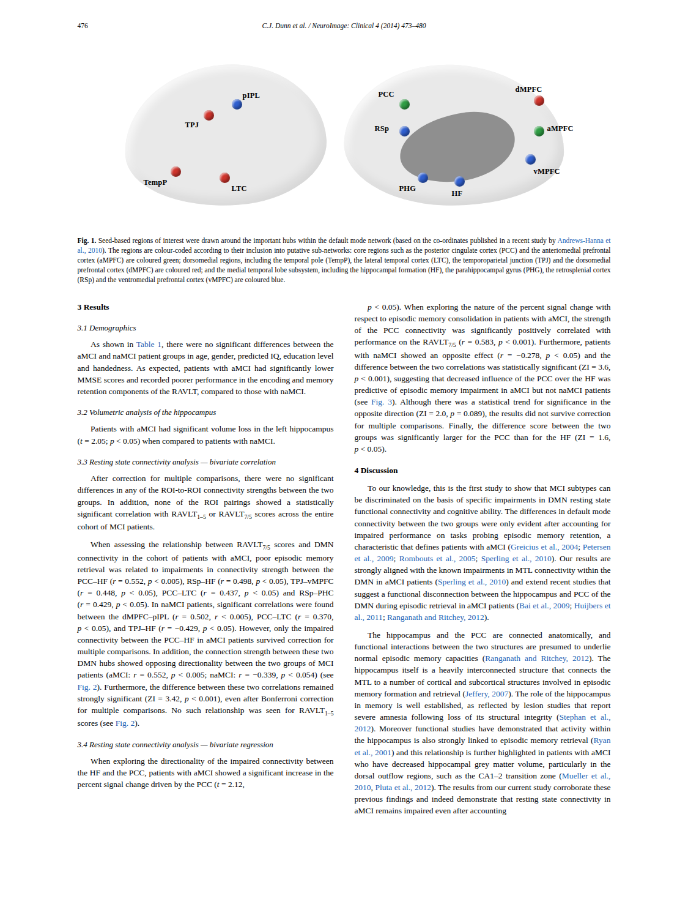476
C.J. Dunn et al. / NeuroImage: Clinical 4 (2014) 473–480
pIPL TPJ TempP LTC PCC dMPFC RSp aMPFC vMPFC PHG HF
Fig. 1. Seed-based regions of interest were drawn around the important hubs within the default mode network (based on the co-ordinates published in a recent study by Andrews-Hanna et al., 2010). The regions are colour-coded according to their inclusion into putative sub-networks: core regions such as the posterior cingulate cortex (PCC) and the anteriomedial prefrontal cortex (aMPFC) are coloured green; dorsomedial regions, including the temporal pole (TempP), the lateral temporal cortex (LTC), the temporoparietal junction (TPJ) and the dorsomedial prefrontal cortex (dMPFC) are coloured red; and the medial temporal lobe subsystem, including the hippocampal formation (HF), the parahippocampal gyrus (PHG), the retrosplenial cortex (RSp) and the ventromedial prefrontal cortex (vMPFC) are coloured blue.
3 Results
3.1 Demographics
As shown in Table 1, there were no significant differences between the aMCI and naMCI patient groups in age, gender, predicted IQ, education level and handedness. As expected, patients with aMCI had significantly lower MMSE scores and recorded poorer performance in the encoding and memory retention components of the RAVLT, compared to those with naMCI.
3.2 Volumetric analysis of the hippocampus
Patients with aMCI had significant volume loss in the left hippocampus (t = 2.05; p < 0.05) when compared to patients with naMCI.
3.3 Resting state connectivity analysis — bivariate correlation
After correction for multiple comparisons, there were no significant differences in any of the ROI-to-ROI connectivity strengths between the two groups. In addition, none of the ROI pairings showed a statistically significant correlation with RAVLT1–5 or RAVLT7/5 scores across the entire cohort of MCI patients.
When assessing the relationship between RAVLT7/5 scores and DMN connectivity in the cohort of patients with aMCI, poor episodic memory retrieval was related to impairments in connectivity strength between the PCC–HF (r = 0.552, p < 0.005), RSp–HF (r = 0.498, p < 0.05), TPJ–vMPFC (r = 0.448, p < 0.05), PCC–LTC (r = 0.437, p < 0.05) and RSp–PHC (r = 0.429, p < 0.05). In naMCI patients, significant correlations were found between the dMPFC–pIPL (r = 0.502, r < 0.005), PCC–LTC (r = 0.370, p < 0.05), and TPJ–HF (r = −0.429, p < 0.05). However, only the impaired connectivity between the PCC–HF in aMCI patients survived correction for multiple comparisons. In addition, the connection strength between these two DMN hubs showed opposing directionality between the two groups of MCI patients (aMCI: r = 0.552, p < 0.005; naMCI: r = −0.339, p < 0.054) (see Fig. 2). Furthermore, the difference between these two correlations remained strongly significant (ZI = 3.42, p < 0.001), even after Bonferroni correction for multiple comparisons. No such relationship was seen for RAVLT1–5 scores (see Fig. 2).
3.4 Resting state connectivity analysis — bivariate regression
When exploring the directionality of the impaired connectivity between the HF and the PCC, patients with aMCI showed a significant increase in the percent signal change driven by the PCC (t = 2.12,
p < 0.05). When exploring the nature of the percent signal change with respect to episodic memory consolidation in patients with aMCI, the strength of the PCC connectivity was significantly positively correlated with performance on the RAVLT7/5 (r = 0.583, p < 0.001). Furthermore, patients with naMCI showed an opposite effect (r = −0.278, p < 0.05) and the difference between the two correlations was statistically significant (ZI = 3.6, p < 0.001), suggesting that decreased influence of the PCC over the HF was predictive of episodic memory impairment in aMCI but not naMCI patients (see Fig. 3). Although there was a statistical trend for significance in the opposite direction (ZI = 2.0, p = 0.089), the results did not survive correction for multiple comparisons. Finally, the difference score between the two groups was significantly larger for the PCC than for the HF (ZI = 1.6, p < 0.05).
4 Discussion
To our knowledge, this is the first study to show that MCI subtypes can be discriminated on the basis of specific impairments in DMN resting state functional connectivity and cognitive ability. The differences in default mode connectivity between the two groups were only evident after accounting for impaired performance on tasks probing episodic memory retention, a characteristic that defines patients with aMCI (Greicius et al., 2004; Petersen et al., 2009; Rombouts et al., 2005; Sperling et al., 2010). Our results are strongly aligned with the known impairments in MTL connectivity within the DMN in aMCI patients (Sperling et al., 2010) and extend recent studies that suggest a functional disconnection between the hippocampus and PCC of the DMN during episodic retrieval in aMCI patients (Bai et al., 2009; Huijbers et al., 2011; Ranganath and Ritchey, 2012).
The hippocampus and the PCC are connected anatomically, and functional interactions between the two structures are presumed to underlie normal episodic memory capacities (Ranganath and Ritchey, 2012). The hippocampus itself is a heavily interconnected structure that connects the MTL to a number of cortical and subcortical structures involved in episodic memory formation and retrieval (Jeffery, 2007). The role of the hippocampus in memory is well established, as reflected by lesion studies that report severe amnesia following loss of its structural integrity (Stephan et al., 2012). Moreover functional studies have demonstrated that activity within the hippocampus is also strongly linked to episodic memory retrieval (Ryan et al., 2001) and this relationship is further highlighted in patients with aMCI who have decreased hippocampal grey matter volume, particularly in the dorsal outflow regions, such as the CA1–2 transition zone (Mueller et al., 2010, Pluta et al., 2012). The results from our current study corroborate these previous findings and indeed demonstrate that resting state connectivity in aMCI remains impaired even after accounting